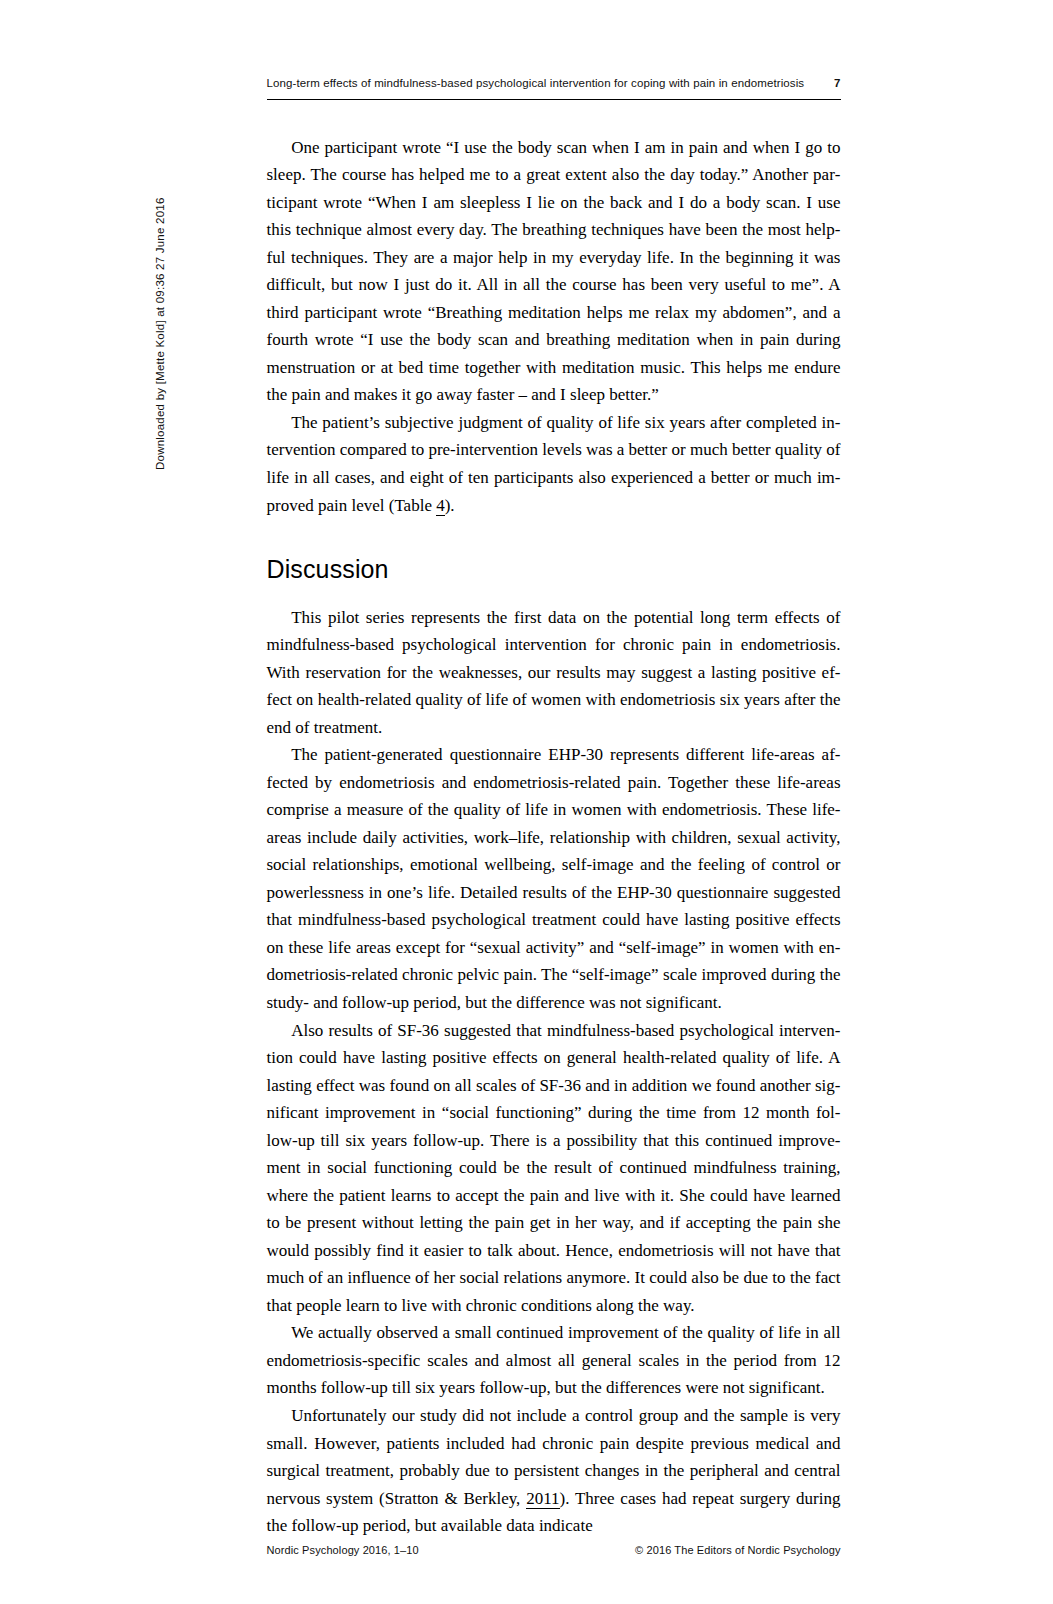Downloaded by [Mette Kold] at 09:36 27 June 2016
Long-term effects of mindfulness-based psychological intervention for coping with pain in endometriosis 7
One participant wrote “I use the body scan when I am in pain and when I go to sleep. The course has helped me to a great extent also the day today.” Another participant wrote “When I am sleepless I lie on the back and I do a body scan. I use this technique almost every day. The breathing techniques have been the most helpful techniques. They are a major help in my everyday life. In the beginning it was difficult, but now I just do it. All in all the course has been very useful to me”. A third participant wrote “Breathing meditation helps me relax my abdomen”, and a fourth wrote “I use the body scan and breathing meditation when in pain during menstruation or at bed time together with meditation music. This helps me endure the pain and makes it go away faster – and I sleep better.”
The patient’s subjective judgment of quality of life six years after completed intervention compared to pre-intervention levels was a better or much better quality of life in all cases, and eight of ten participants also experienced a better or much improved pain level (Table 4).
Discussion
This pilot series represents the first data on the potential long term effects of mindfulness-based psychological intervention for chronic pain in endometriosis. With reservation for the weaknesses, our results may suggest a lasting positive effect on health-related quality of life of women with endometriosis six years after the end of treatment.
The patient-generated questionnaire EHP-30 represents different life-areas affected by endometriosis and endometriosis-related pain. Together these life-areas comprise a measure of the quality of life in women with endometriosis. These life-areas include daily activities, work–life, relationship with children, sexual activity, social relationships, emotional wellbeing, self-image and the feeling of control or powerlessness in one’s life. Detailed results of the EHP-30 questionnaire suggested that mindfulness-based psychological treatment could have lasting positive effects on these life areas except for “sexual activity” and “self-image” in women with endometriosis-related chronic pelvic pain. The “self-image” scale improved during the study- and follow-up period, but the difference was not significant.
Also results of SF-36 suggested that mindfulness-based psychological intervention could have lasting positive effects on general health-related quality of life. A lasting effect was found on all scales of SF-36 and in addition we found another significant improvement in “social functioning” during the time from 12 month follow-up till six years follow-up. There is a possibility that this continued improvement in social functioning could be the result of continued mindfulness training, where the patient learns to accept the pain and live with it. She could have learned to be present without letting the pain get in her way, and if accepting the pain she would possibly find it easier to talk about. Hence, endometriosis will not have that much of an influence of her social relations anymore. It could also be due to the fact that people learn to live with chronic conditions along the way.
We actually observed a small continued improvement of the quality of life in all endometriosis-specific scales and almost all general scales in the period from 12 months follow-up till six years follow-up, but the differences were not significant.
Unfortunately our study did not include a control group and the sample is very small. However, patients included had chronic pain despite previous medical and surgical treatment, probably due to persistent changes in the peripheral and central nervous system (Stratton & Berkley, 2011). Three cases had repeat surgery during the follow-up period, but available data indicate
Nordic Psychology 2016, 1–10 © 2016 The Editors of Nordic Psychology